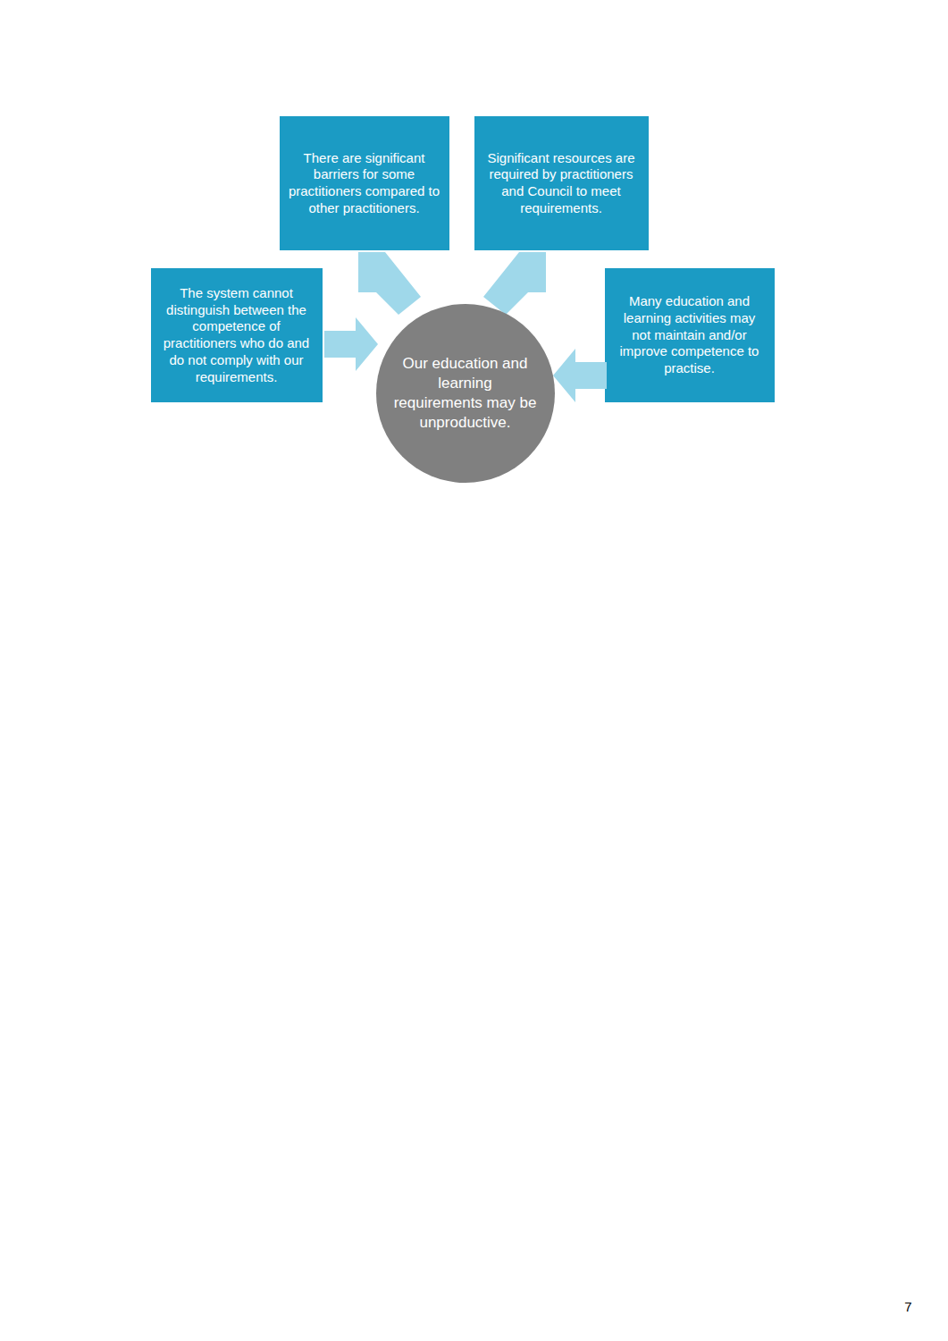There are significant barriers for some practitioners compared to other practitioners.
Significant resources are required by practitioners and Council to meet requirements.
The system cannot distinguish between the competence of practitioners who do and do not comply with our requirements.
Many education and learning activities may not maintain and/or improve competence to practise.
Our education and learning requirements may be unproductive.
7